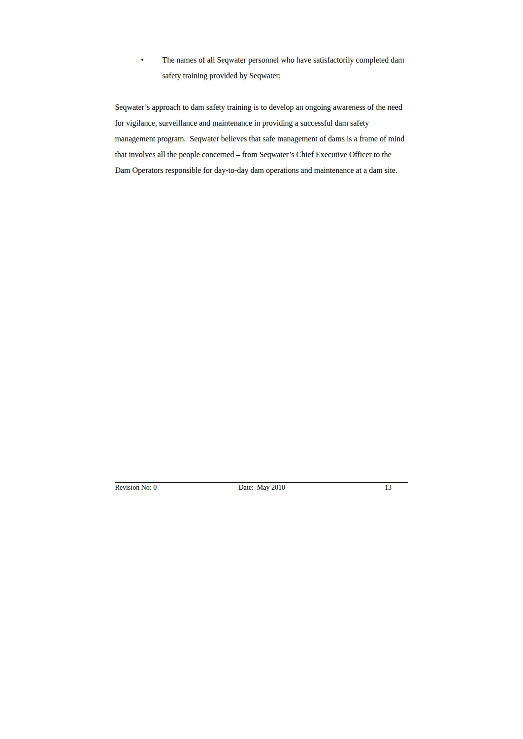The names of all Seqwater personnel who have satisfactorily completed dam safety training provided by Seqwater;
Seqwater’s approach to dam safety training is to develop an ongoing awareness of the need for vigilance, surveillance and maintenance in providing a successful dam safety management program. Seqwater believes that safe management of dams is a frame of mind that involves all the people concerned – from Seqwater’s Chief Executive Officer to the Dam Operators responsible for day-to-day dam operations and maintenance at a dam site.
Revision No: 0 Date: May 2010 13